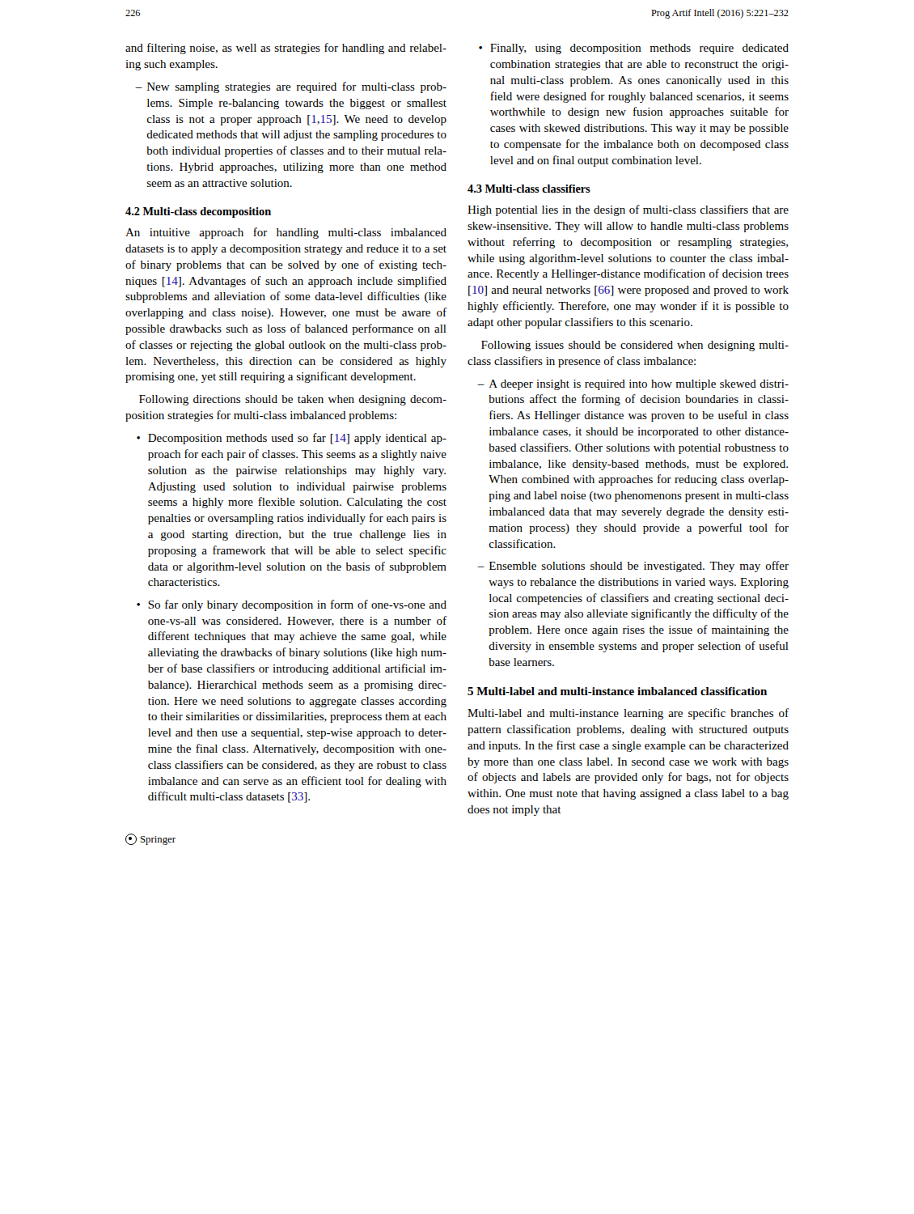226 Prog Artif Intell (2016) 5:221–232
and filtering noise, as well as strategies for handling and relabeling such examples.
New sampling strategies are required for multi-class problems. Simple re-balancing towards the biggest or smallest class is not a proper approach [1,15]. We need to develop dedicated methods that will adjust the sampling procedures to both individual properties of classes and to their mutual relations. Hybrid approaches, utilizing more than one method seem as an attractive solution.
4.2 Multi-class decomposition
An intuitive approach for handling multi-class imbalanced datasets is to apply a decomposition strategy and reduce it to a set of binary problems that can be solved by one of existing techniques [14]. Advantages of such an approach include simplified subproblems and alleviation of some data-level difficulties (like overlapping and class noise). However, one must be aware of possible drawbacks such as loss of balanced performance on all of classes or rejecting the global outlook on the multi-class problem. Nevertheless, this direction can be considered as highly promising one, yet still requiring a significant development.
Following directions should be taken when designing decomposition strategies for multi-class imbalanced problems:
Decomposition methods used so far [14] apply identical approach for each pair of classes. This seems as a slightly naive solution as the pairwise relationships may highly vary. Adjusting used solution to individual pairwise problems seems a highly more flexible solution. Calculating the cost penalties or oversampling ratios individually for each pairs is a good starting direction, but the true challenge lies in proposing a framework that will be able to select specific data or algorithm-level solution on the basis of subproblem characteristics.
So far only binary decomposition in form of one-vs-one and one-vs-all was considered. However, there is a number of different techniques that may achieve the same goal, while alleviating the drawbacks of binary solutions (like high number of base classifiers or introducing additional artificial imbalance). Hierarchical methods seem as a promising direction. Here we need solutions to aggregate classes according to their similarities or dissimilarities, preprocess them at each level and then use a sequential, step-wise approach to determine the final class. Alternatively, decomposition with one-class classifiers can be considered, as they are robust to class imbalance and can serve as an efficient tool for dealing with difficult multi-class datasets [33].
Finally, using decomposition methods require dedicated combination strategies that are able to reconstruct the original multi-class problem. As ones canonically used in this field were designed for roughly balanced scenarios, it seems worthwhile to design new fusion approaches suitable for cases with skewed distributions. This way it may be possible to compensate for the imbalance both on decomposed class level and on final output combination level.
4.3 Multi-class classifiers
High potential lies in the design of multi-class classifiers that are skew-insensitive. They will allow to handle multi-class problems without referring to decomposition or resampling strategies, while using algorithm-level solutions to counter the class imbalance. Recently a Hellinger-distance modification of decision trees [10] and neural networks [66] were proposed and proved to work highly efficiently. Therefore, one may wonder if it is possible to adapt other popular classifiers to this scenario.
Following issues should be considered when designing multi-class classifiers in presence of class imbalance:
A deeper insight is required into how multiple skewed distributions affect the forming of decision boundaries in classifiers. As Hellinger distance was proven to be useful in class imbalance cases, it should be incorporated to other distance-based classifiers. Other solutions with potential robustness to imbalance, like density-based methods, must be explored. When combined with approaches for reducing class overlapping and label noise (two phenomenons present in multi-class imbalanced data that may severely degrade the density estimation process) they should provide a powerful tool for classification.
Ensemble solutions should be investigated. They may offer ways to rebalance the distributions in varied ways. Exploring local competencies of classifiers and creating sectional decision areas may also alleviate significantly the difficulty of the problem. Here once again rises the issue of maintaining the diversity in ensemble systems and proper selection of useful base learners.
5 Multi-label and multi-instance imbalanced classification
Multi-label and multi-instance learning are specific branches of pattern classification problems, dealing with structured outputs and inputs. In the first case a single example can be characterized by more than one class label. In second case we work with bags of objects and labels are provided only for bags, not for objects within. One must note that having assigned a class label to a bag does not imply that
Springer